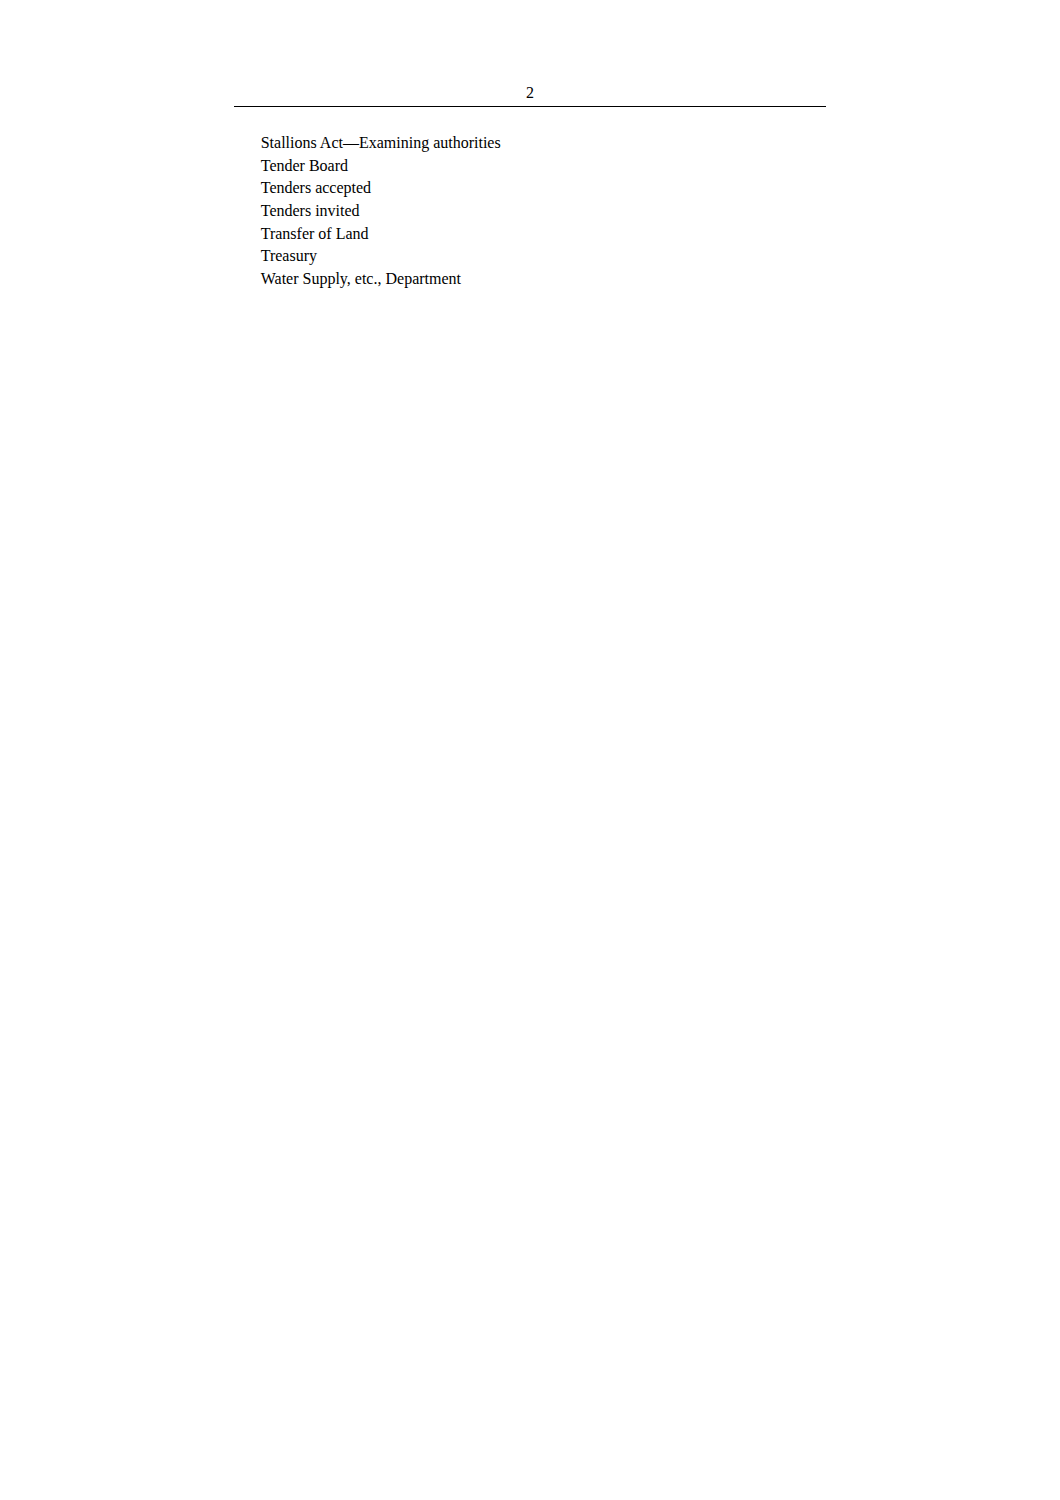2
Stallions Act—Examining authorities
Tender Board
Tenders accepted
Tenders invited
Transfer of Land
Treasury
Water Supply, etc., Department